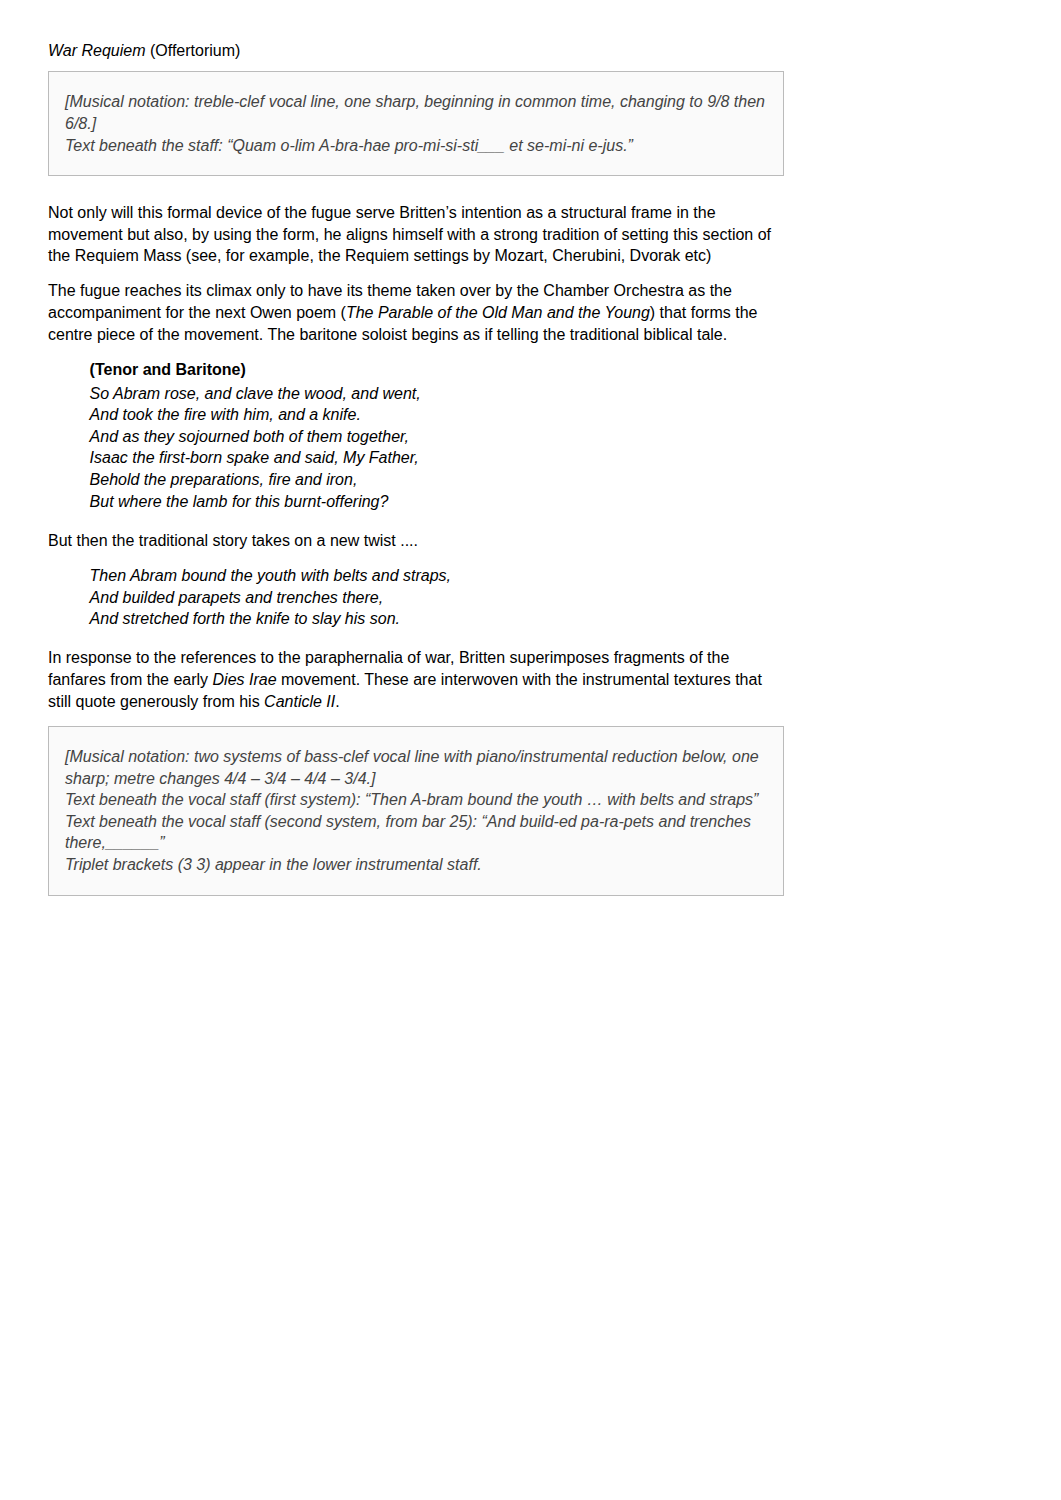War Requiem (Offertorium)
[Musical notation: treble-clef vocal line, one sharp, beginning in common time, changing to 9/8 then 6/8.]
Text beneath the staff: “Quam o‑lim A‑bra‑hae pro‑mi‑si‑sti___ et se‑mi‑ni e‑jus.”
Not only will this formal device of the fugue serve Britten’s intention as a structural frame in the movement but also, by using the form, he aligns himself with a strong tradition of setting this section of the Requiem Mass (see, for example, the Requiem settings by Mozart, Cherubini, Dvorak etc)
The fugue reaches its climax only to have its theme taken over by the Chamber Orchestra as the accompaniment for the next Owen poem (The Parable of the Old Man and the Young) that forms the centre piece of the movement. The baritone soloist begins as if telling the traditional biblical tale.
(Tenor and Baritone) So Abram rose, and clave the wood, and went, And took the fire with him, and a knife. And as they sojourned both of them together, Isaac the first-born spake and said, My Father, Behold the preparations, fire and iron, But where the lamb for this burnt-offering?
But then the traditional story takes on a new twist ....
Then Abram bound the youth with belts and straps, And builded parapets and trenches there, And stretched forth the knife to slay his son.
In response to the references to the paraphernalia of war, Britten superimposes fragments of the fanfares from the early Dies Irae movement. These are interwoven with the instrumental textures that still quote generously from his Canticle II.
[Musical notation: two systems of bass-clef vocal line with piano/instrumental reduction below, one sharp; metre changes 4/4 – 3/4 – 4/4 – 3/4.]
Text beneath the vocal staff (first system): “Then A‑bram bound the youth … with belts and straps”
Text beneath the vocal staff (second system, from bar 25): “And build‑ed pa‑ra‑pets and trenches there,______”
Triplet brackets (3 3) appear in the lower instrumental staff.